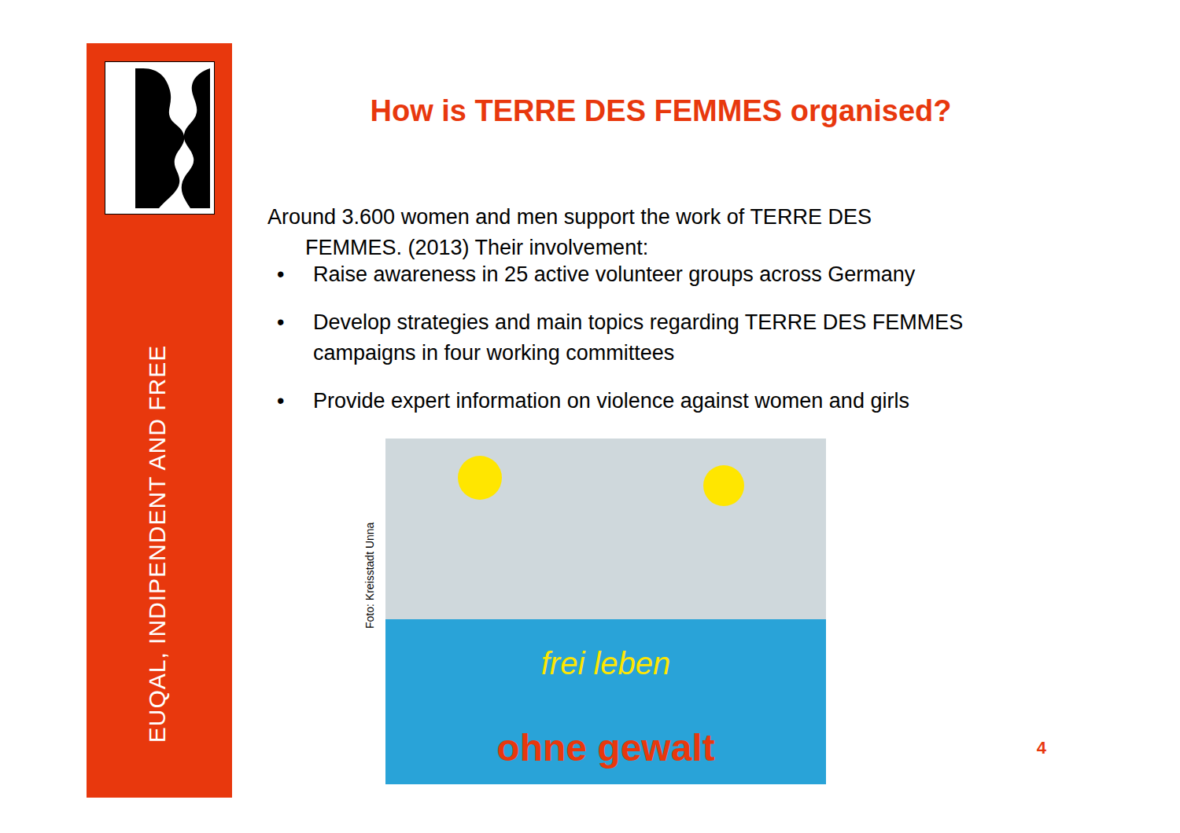EUQAL, INDIPENDENT AND FREE
TERRE DES FEMMES
How is TERRE DES FEMMES organised?
Around 3.600 women and men support the work of TERRE DES FEMMES. (2013) Their involvement:
Raise awareness in 25 active volunteer groups across Germany
Develop strategies and main topics regarding TERRE DES FEMMES campaigns in four working committees
Provide expert information on violence against women and girls
Foto: Kreisstadt Unna
4